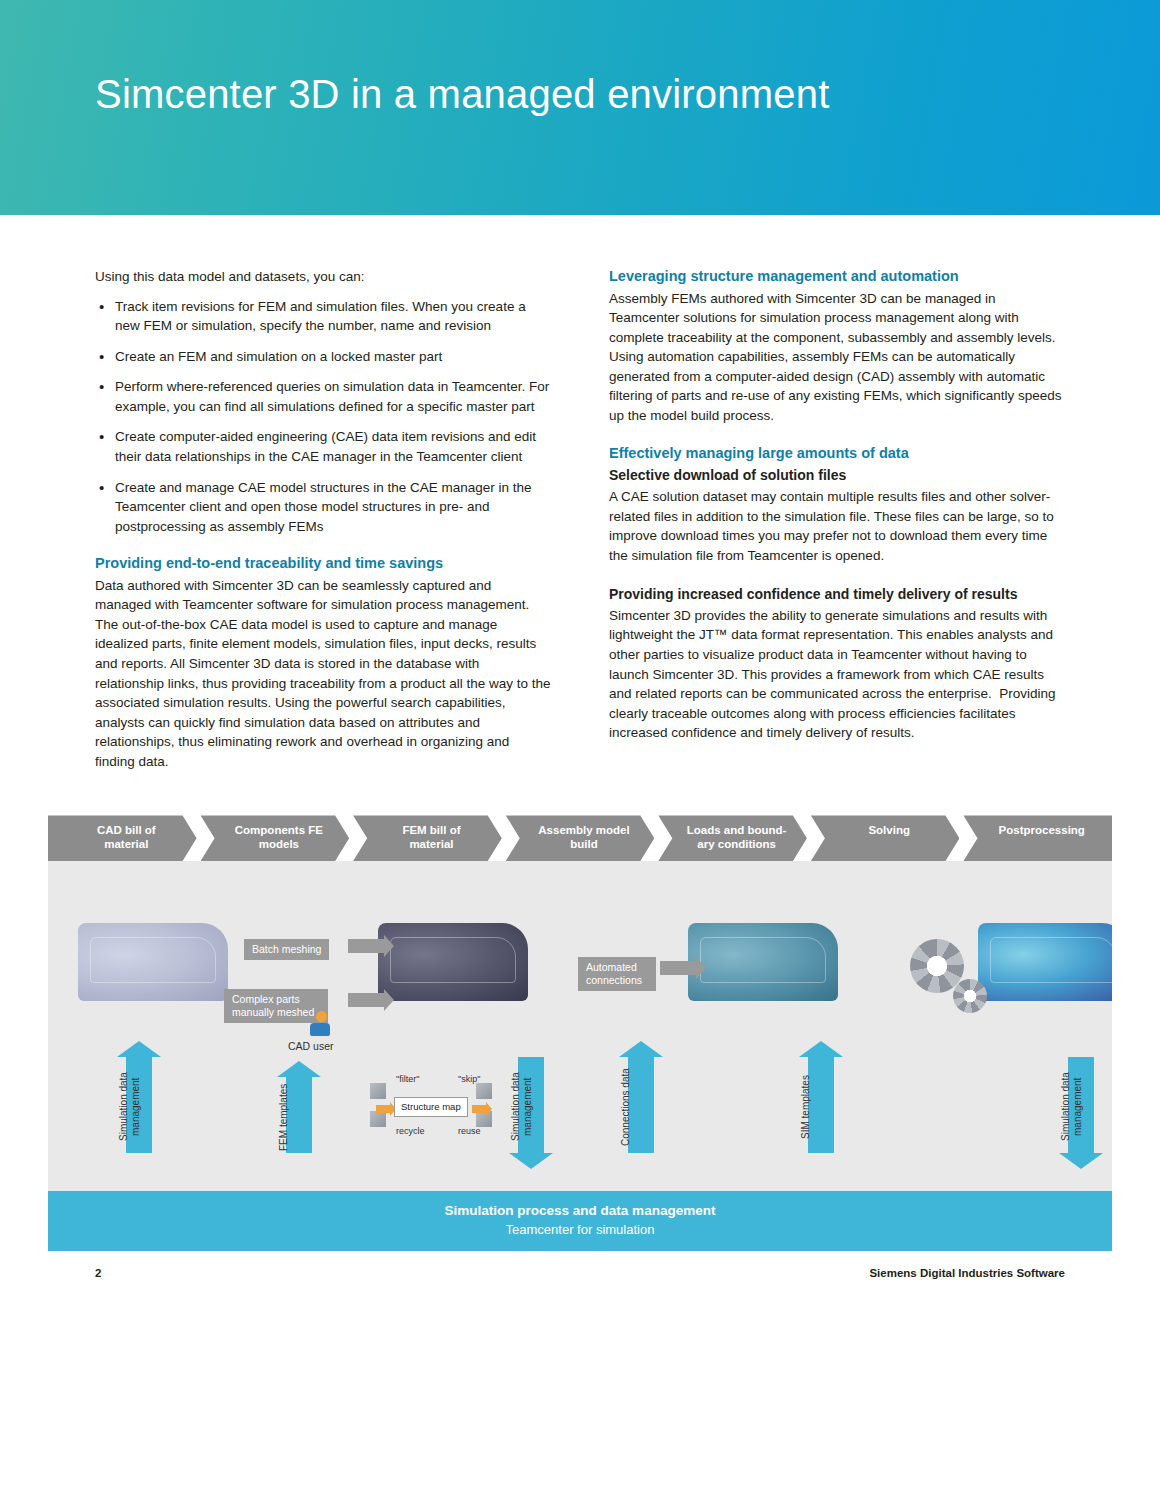Simcenter 3D in a managed environment
Using this data model and datasets, you can:
Track item revisions for FEM and simulation files. When you create a new FEM or simulation, specify the number, name and revision
Create an FEM and simulation on a locked master part
Perform where-referenced queries on simulation data in Teamcenter. For example, you can find all simulations defined for a specific master part
Create computer-aided engineering (CAE) data item revisions and edit their data relationships in the CAE manager in the Teamcenter client
Create and manage CAE model structures in the CAE manager in the Teamcenter client and open those model structures in pre- and postprocessing as assembly FEMs
Providing end-to-end traceability and time savings
Data authored with Simcenter 3D can be seamlessly captured and managed with Teamcenter software for simulation process management. The out-of-the-box CAE data model is used to capture and manage idealized parts, finite element models, simulation files, input decks, results and reports. All Simcenter 3D data is stored in the database with relationship links, thus providing traceability from a product all the way to the associated simulation results. Using the powerful search capabilities, analysts can quickly find simulation data based on attributes and relationships, thus eliminating rework and overhead in organizing and finding data.
Leveraging structure management and automation
Assembly FEMs authored with Simcenter 3D can be managed in Teamcenter solutions for simulation process management along with complete traceability at the component, subassembly and assembly levels. Using automation capabilities, assembly FEMs can be automatically generated from a computer-aided design (CAD) assembly with automatic filtering of parts and re-use of any existing FEMs, which significantly speeds up the model build process.
Effectively managing large amounts of data
Selective download of solution files
A CAE solution dataset may contain multiple results files and other solver-related files in addition to the simulation file. These files can be large, so to improve download times you may prefer not to download them every time the simulation file from Teamcenter is opened.
Providing increased confidence and timely delivery of results
Simcenter 3D provides the ability to generate simulations and results with lightweight the JT™ data format representation. This enables analysts and other parties to visualize product data in Teamcenter without having to launch Simcenter 3D. This provides a framework from which CAE results and related reports can be communicated across the enterprise. Providing clearly traceable outcomes along with process efficiencies facilitates increased confidence and timely delivery of results.
CAD bill of
material
Components FE
models
FEM bill of
material
Assembly model
build
Loads and bound-
ary conditions
Solving
Postprocessing
Batch meshing
Complex parts manually meshed
Automated connections
CAD user
"filter"
"skip"
recycle
reuse
Structure map
Simulation data
management
FEM templates
Simulation data
management
Connections data
SIM templates
Simulation data
management
Simulation process and data management
Teamcenter for simulation
2
Siemens Digital Industries Software